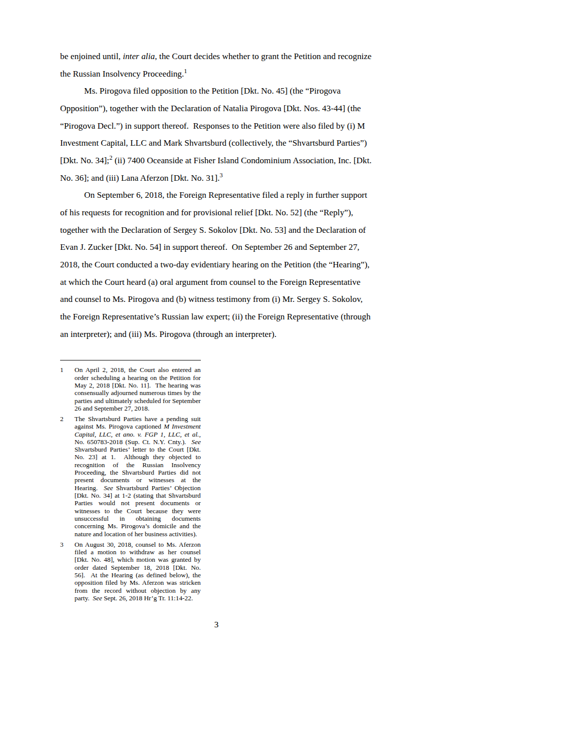be enjoined until, inter alia, the Court decides whether to grant the Petition and recognize the Russian Insolvency Proceeding.1
Ms. Pirogova filed opposition to the Petition [Dkt. No. 45] (the “Pirogova Opposition”), together with the Declaration of Natalia Pirogova [Dkt. Nos. 43-44] (the “Pirogova Decl.”) in support thereof. Responses to the Petition were also filed by (i) M Investment Capital, LLC and Mark Shvartsburd (collectively, the “Shvartsburd Parties”) [Dkt. No. 34];2 (ii) 7400 Oceanside at Fisher Island Condominium Association, Inc. [Dkt. No. 36]; and (iii) Lana Aferzon [Dkt. No. 31].3
On September 6, 2018, the Foreign Representative filed a reply in further support of his requests for recognition and for provisional relief [Dkt. No. 52] (the “Reply”), together with the Declaration of Sergey S. Sokolov [Dkt. No. 53] and the Declaration of Evan J. Zucker [Dkt. No. 54] in support thereof. On September 26 and September 27, 2018, the Court conducted a two-day evidentiary hearing on the Petition (the “Hearing”), at which the Court heard (a) oral argument from counsel to the Foreign Representative and counsel to Ms. Pirogova and (b) witness testimony from (i) Mr. Sergey S. Sokolov, the Foreign Representative’s Russian law expert; (ii) the Foreign Representative (through an interpreter); and (iii) Ms. Pirogova (through an interpreter).
1
On April 2, 2018, the Court also entered an order scheduling a hearing on the Petition for May 2, 2018 [Dkt. No. 11]. The hearing was consensually adjourned numerous times by the parties and ultimately scheduled for September 26 and September 27, 2018.
2
The Shvartsburd Parties have a pending suit against Ms. Pirogova captioned M Investment Capital, LLC, et ano. v. FGP 1, LLC, et al., No. 650783-2018 (Sup. Ct. N.Y. Cnty.). See Shvartsburd Parties’ letter to the Court [Dkt. No. 23] at 1. Although they objected to recognition of the Russian Insolvency Proceeding, the Shvartsburd Parties did not present documents or witnesses at the Hearing. See Shvartsburd Parties’ Objection [Dkt. No. 34] at 1-2 (stating that Shvartsburd Parties would not present documents or witnesses to the Court because they were unsuccessful in obtaining documents concerning Ms. Pirogova’s domicile and the nature and location of her business activities).
3
On August 30, 2018, counsel to Ms. Aferzon filed a motion to withdraw as her counsel [Dkt. No. 48], which motion was granted by order dated September 18, 2018 [Dkt. No. 56]. At the Hearing (as defined below), the opposition filed by Ms. Aferzon was stricken from the record without objection by any party. See Sept. 26, 2018 Hr’g Tr. 11:14-22.
3